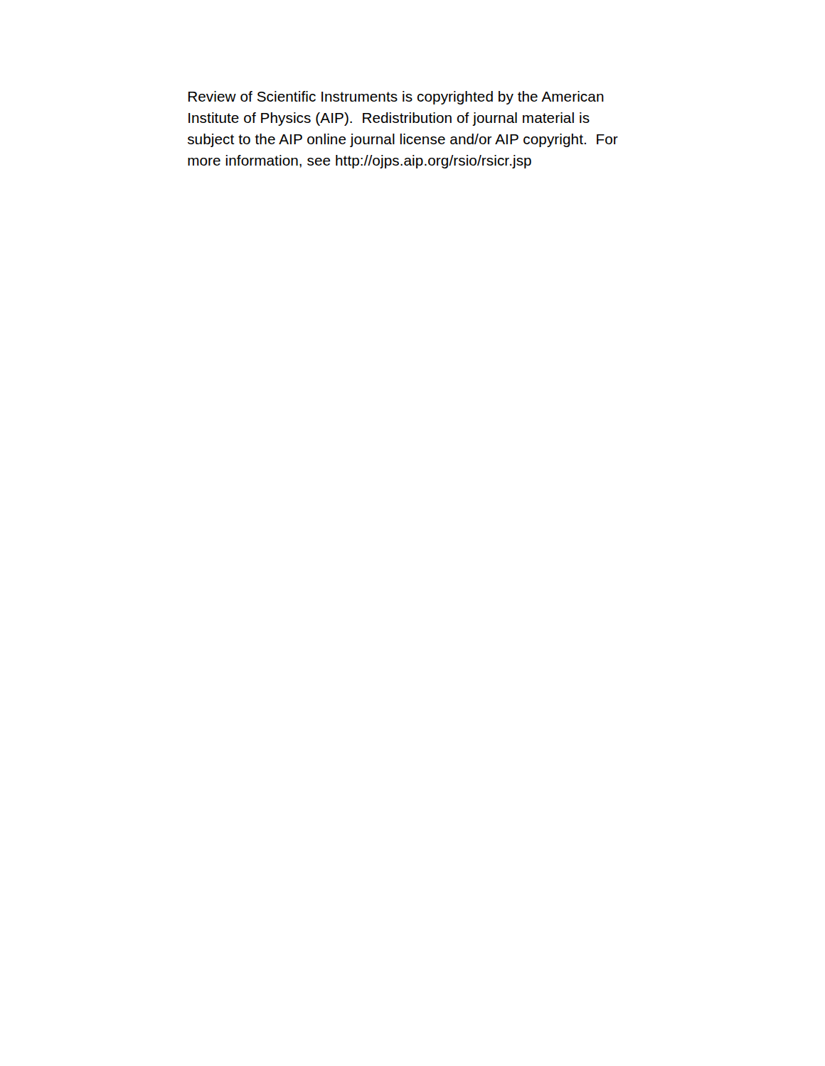Review of Scientific Instruments is copyrighted by the American Institute of Physics (AIP). Redistribution of journal material is subject to the AIP online journal license and/or AIP copyright. For more information, see http://ojps.aip.org/rsio/rsicr.jsp